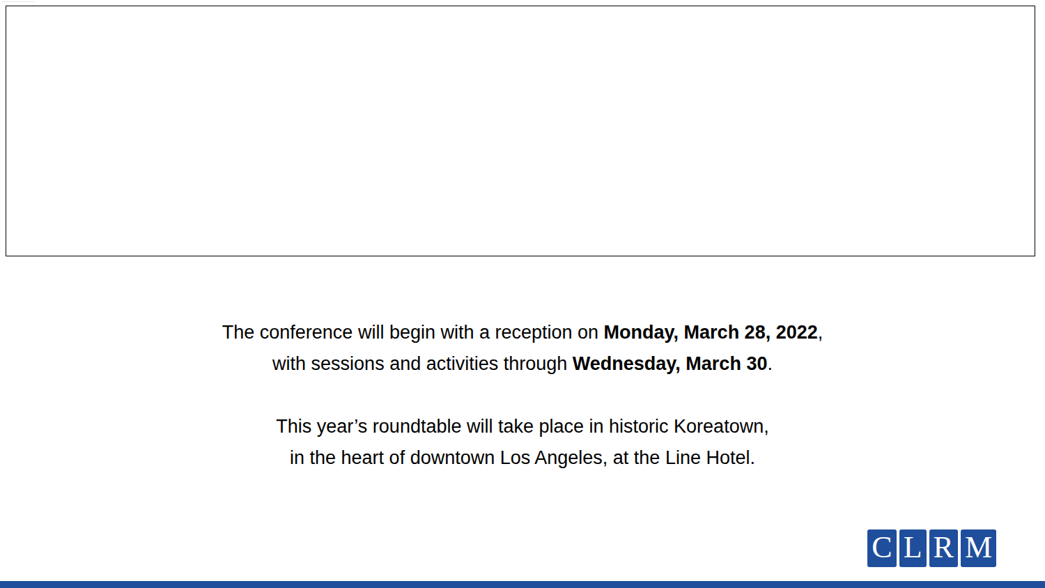Lorem ipsum dolor sit amet consectetur
The conference will begin with a reception on Monday, March 28, 2022,
with sessions and activities through Wednesday, March 30.
This year’s roundtable will take place in historic Koreatown,
in the heart of downtown Los Angeles, at the Line Hotel.
CLRM